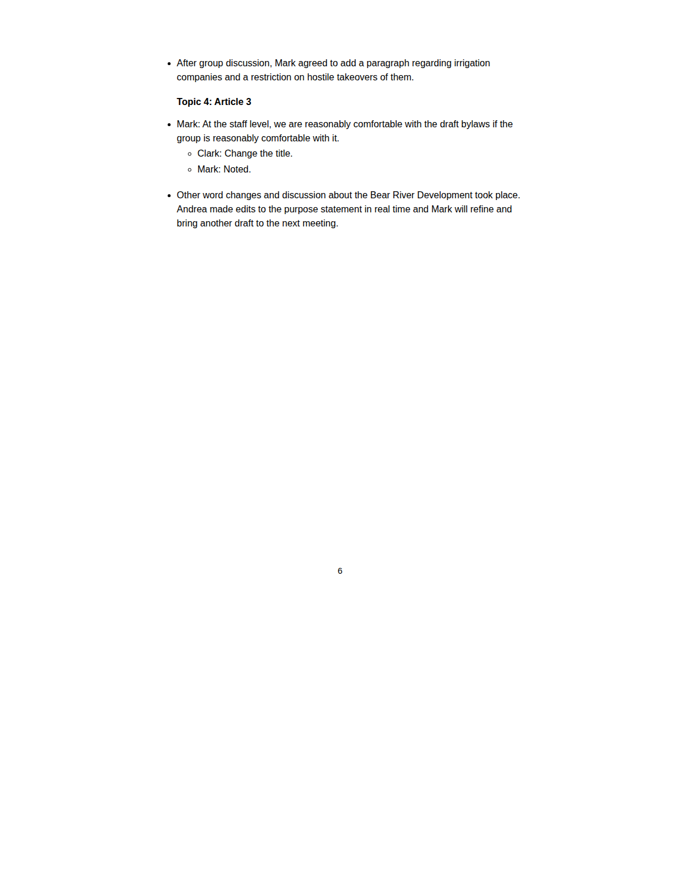After group discussion, Mark agreed to add a paragraph regarding irrigation companies and a restriction on hostile takeovers of them.
Topic 4: Article 3
Mark: At the staff level, we are reasonably comfortable with the draft bylaws if the group is reasonably comfortable with it.
Clark: Change the title.
Mark: Noted.
Other word changes and discussion about the Bear River Development took place. Andrea made edits to the purpose statement in real time and Mark will refine and bring another draft to the next meeting.
6